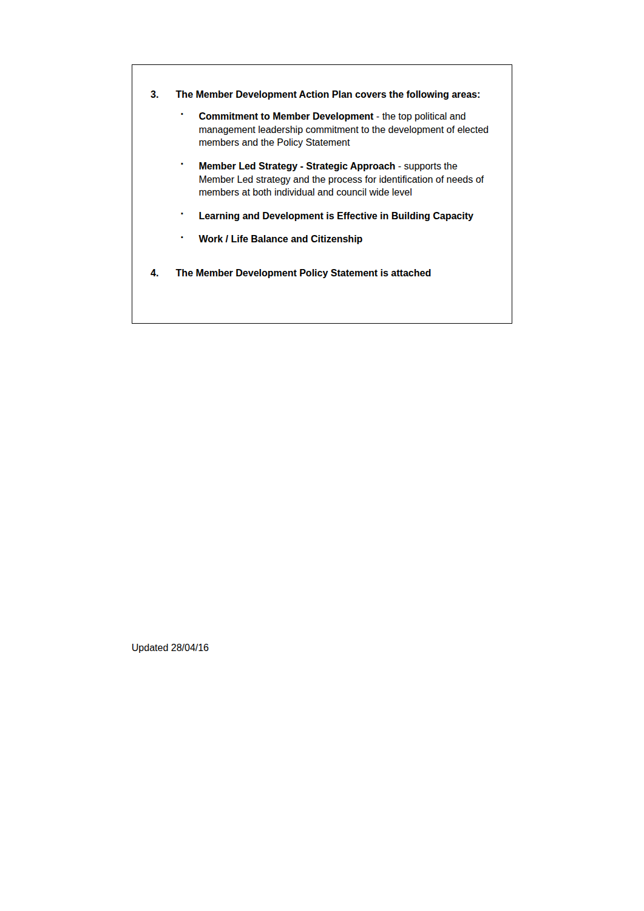The Member Development Action Plan covers the following areas:
Commitment to Member Development - the top political and management leadership commitment to the development of elected members and the Policy Statement
Member Led Strategy - Strategic Approach - supports the Member Led strategy and the process for identification of needs of members at both individual and council wide level
Learning and Development is Effective in Building Capacity
Work / Life Balance and Citizenship
The Member Development Policy Statement is attached
Updated 28/04/16